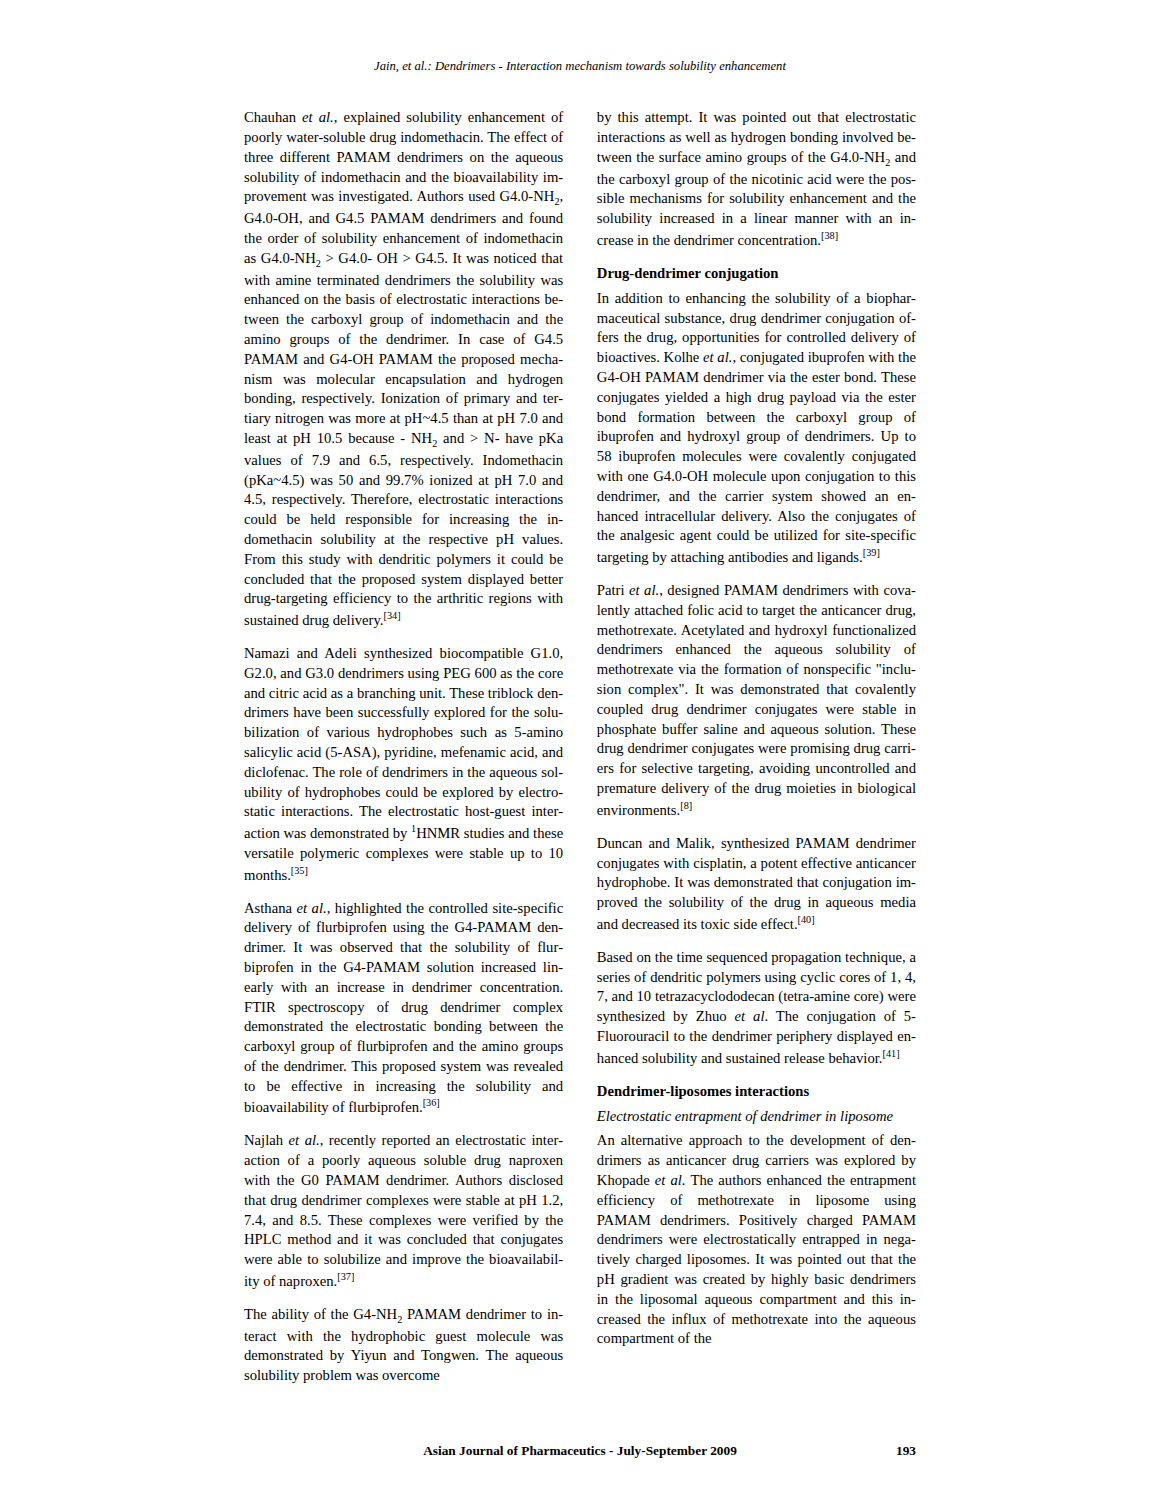Jain, et al.: Dendrimers - Interaction mechanism towards solubility enhancement
Chauhan et al., explained solubility enhancement of poorly water-soluble drug indomethacin. The effect of three different PAMAM dendrimers on the aqueous solubility of indomethacin and the bioavailability improvement was investigated. Authors used G4.0-NH2, G4.0-OH, and G4.5 PAMAM dendrimers and found the order of solubility enhancement of indomethacin as G4.0-NH2 > G4.0- OH > G4.5. It was noticed that with amine terminated dendrimers the solubility was enhanced on the basis of electrostatic interactions between the carboxyl group of indomethacin and the amino groups of the dendrimer. In case of G4.5 PAMAM and G4-OH PAMAM the proposed mechanism was molecular encapsulation and hydrogen bonding, respectively. Ionization of primary and tertiary nitrogen was more at pH~4.5 than at pH 7.0 and least at pH 10.5 because - NH2 and > N- have pKa values of 7.9 and 6.5, respectively. Indomethacin (pKa~4.5) was 50 and 99.7% ionized at pH 7.0 and 4.5, respectively. Therefore, electrostatic interactions could be held responsible for increasing the indomethacin solubility at the respective pH values. From this study with dendritic polymers it could be concluded that the proposed system displayed better drug-targeting efficiency to the arthritic regions with sustained drug delivery.[34]
Namazi and Adeli synthesized biocompatible G1.0, G2.0, and G3.0 dendrimers using PEG 600 as the core and citric acid as a branching unit. These triblock dendrimers have been successfully explored for the solubilization of various hydrophobes such as 5-amino salicylic acid (5-ASA), pyridine, mefenamic acid, and diclofenac. The role of dendrimers in the aqueous solubility of hydrophobes could be explored by electrostatic interactions. The electrostatic host-guest interaction was demonstrated by 1HNMR studies and these versatile polymeric complexes were stable up to 10 months.[35]
Asthana et al., highlighted the controlled site-specific delivery of flurbiprofen using the G4-PAMAM dendrimer. It was observed that the solubility of flurbiprofen in the G4-PAMAM solution increased linearly with an increase in dendrimer concentration. FTIR spectroscopy of drug dendrimer complex demonstrated the electrostatic bonding between the carboxyl group of flurbiprofen and the amino groups of the dendrimer. This proposed system was revealed to be effective in increasing the solubility and bioavailability of flurbiprofen.[36]
Najlah et al., recently reported an electrostatic interaction of a poorly aqueous soluble drug naproxen with the G0 PAMAM dendrimer. Authors disclosed that drug dendrimer complexes were stable at pH 1.2, 7.4, and 8.5. These complexes were verified by the HPLC method and it was concluded that conjugates were able to solubilize and improve the bioavailability of naproxen.[37]
The ability of the G4-NH2 PAMAM dendrimer to interact with the hydrophobic guest molecule was demonstrated by Yiyun and Tongwen. The aqueous solubility problem was overcome
by this attempt. It was pointed out that electrostatic interactions as well as hydrogen bonding involved between the surface amino groups of the G4.0-NH2 and the carboxyl group of the nicotinic acid were the possible mechanisms for solubility enhancement and the solubility increased in a linear manner with an increase in the dendrimer concentration.[38]
Drug-dendrimer conjugation
In addition to enhancing the solubility of a biopharmaceutical substance, drug dendrimer conjugation offers the drug, opportunities for controlled delivery of bioactives. Kolhe et al., conjugated ibuprofen with the G4-OH PAMAM dendrimer via the ester bond. These conjugates yielded a high drug payload via the ester bond formation between the carboxyl group of ibuprofen and hydroxyl group of dendrimers. Up to 58 ibuprofen molecules were covalently conjugated with one G4.0-OH molecule upon conjugation to this dendrimer, and the carrier system showed an enhanced intracellular delivery. Also the conjugates of the analgesic agent could be utilized for site-specific targeting by attaching antibodies and ligands.[39]
Patri et al., designed PAMAM dendrimers with covalently attached folic acid to target the anticancer drug, methotrexate. Acetylated and hydroxyl functionalized dendrimers enhanced the aqueous solubility of methotrexate via the formation of nonspecific "inclusion complex". It was demonstrated that covalently coupled drug dendrimer conjugates were stable in phosphate buffer saline and aqueous solution. These drug dendrimer conjugates were promising drug carriers for selective targeting, avoiding uncontrolled and premature delivery of the drug moieties in biological environments.[8]
Duncan and Malik, synthesized PAMAM dendrimer conjugates with cisplatin, a potent effective anticancer hydrophobe. It was demonstrated that conjugation improved the solubility of the drug in aqueous media and decreased its toxic side effect.[40]
Based on the time sequenced propagation technique, a series of dendritic polymers using cyclic cores of 1, 4, 7, and 10 tetrazacyclododecan (tetra-amine core) were synthesized by Zhuo et al. The conjugation of 5-Fluorouracil to the dendrimer periphery displayed enhanced solubility and sustained release behavior.[41]
Dendrimer-liposomes interactions
Electrostatic entrapment of dendrimer in liposome
An alternative approach to the development of dendrimers as anticancer drug carriers was explored by Khopade et al. The authors enhanced the entrapment efficiency of methotrexate in liposome using PAMAM dendrimers. Positively charged PAMAM dendrimers were electrostatically entrapped in negatively charged liposomes. It was pointed out that the pH gradient was created by highly basic dendrimers in the liposomal aqueous compartment and this increased the influx of methotrexate into the aqueous compartment of the
Asian Journal of Pharmaceutics - July-September 2009 193